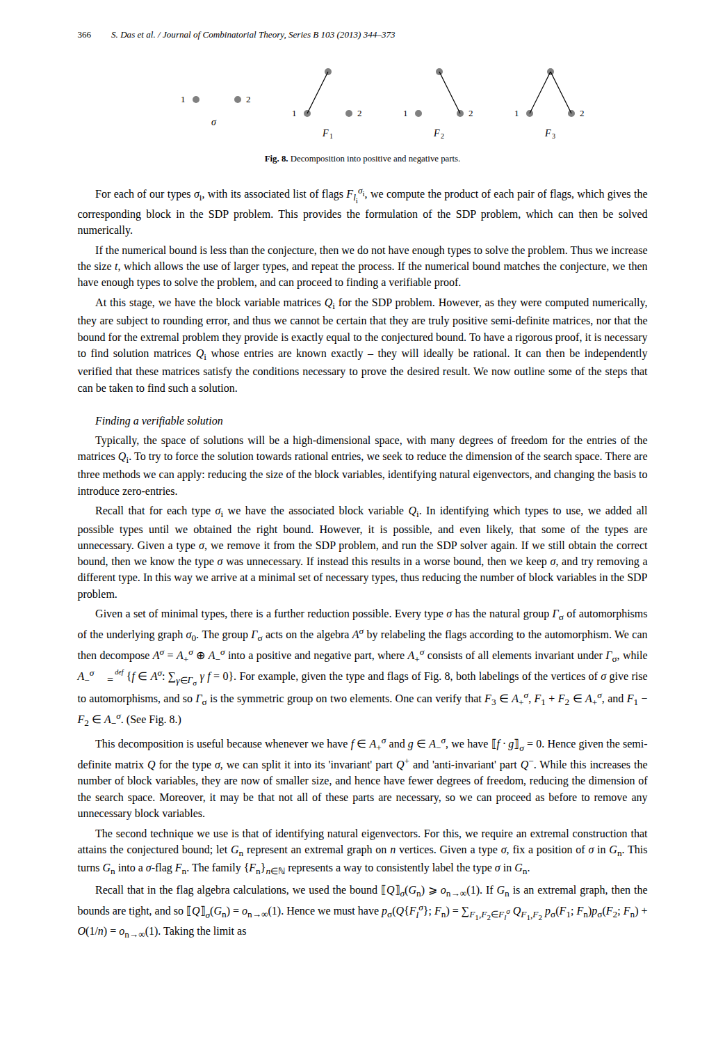366 S. Das et al. / Journal of Combinatorial Theory, Series B 103 (2013) 344–373
1 2 1 2 1 2 1 2 σ F F F 1 2 3
Fig. 8. Decomposition into positive and negative parts.
For each of our types σi, with its associated list of flags Fliσi, we compute the product of each pair of flags, which gives the corresponding block in the SDP problem. This provides the formulation of the SDP problem, which can then be solved numerically.
If the numerical bound is less than the conjecture, then we do not have enough types to solve the problem. Thus we increase the size t, which allows the use of larger types, and repeat the process. If the numerical bound matches the conjecture, we then have enough types to solve the problem, and can proceed to finding a verifiable proof.
At this stage, we have the block variable matrices Qi for the SDP problem. However, as they were computed numerically, they are subject to rounding error, and thus we cannot be certain that they are truly positive semi-definite matrices, nor that the bound for the extremal problem they provide is exactly equal to the conjectured bound. To have a rigorous proof, it is necessary to find solution matrices Qi whose entries are known exactly – they will ideally be rational. It can then be independently verified that these matrices satisfy the conditions necessary to prove the desired result. We now outline some of the steps that can be taken to find such a solution.
Finding a verifiable solution
Typically, the space of solutions will be a high-dimensional space, with many degrees of freedom for the entries of the matrices Qi. To try to force the solution towards rational entries, we seek to reduce the dimension of the search space. There are three methods we can apply: reducing the size of the block variables, identifying natural eigenvectors, and changing the basis to introduce zero-entries.
Recall that for each type σi we have the associated block variable Qi. In identifying which types to use, we added all possible types until we obtained the right bound. However, it is possible, and even likely, that some of the types are unnecessary. Given a type σ, we remove it from the SDP problem, and run the SDP solver again. If we still obtain the correct bound, then we know the type σ was unnecessary. If instead this results in a worse bound, then we keep σ, and try removing a different type. In this way we arrive at a minimal set of necessary types, thus reducing the number of block variables in the SDP problem.
Given a set of minimal types, there is a further reduction possible. Every type σ has the natural group Γσ of automorphisms of the underlying graph σ0. The group Γσ acts on the algebra Aσ by relabeling the flags according to the automorphism. We can then decompose Aσ = A+σ ⊕ A−σ into a positive and negative part, where A+σ consists of all elements invariant under Γσ, while A−σ def= {f ∈ Aσ: ∑γ∈Γσ γ f = 0}. For example, given the type and flags of Fig. 8, both labelings of the vertices of σ give rise to automorphisms, and so Γσ is the symmetric group on two elements. One can verify that F3 ∈ A+σ, F1 + F2 ∈ A+σ, and F1 − F2 ∈ A−σ. (See Fig. 8.)
This decomposition is useful because whenever we have f ∈ A+σ and g ∈ A−σ, we have ⟦f · g⟧σ = 0. Hence given the semi-definite matrix Q for the type σ, we can split it into its 'invariant' part Q+ and 'anti-invariant' part Q−. While this increases the number of block variables, they are now of smaller size, and hence have fewer degrees of freedom, reducing the dimension of the search space. Moreover, it may be that not all of these parts are necessary, so we can proceed as before to remove any unnecessary block variables.
The second technique we use is that of identifying natural eigenvectors. For this, we require an extremal construction that attains the conjectured bound; let Gn represent an extremal graph on n vertices. Given a type σ, fix a position of σ in Gn. This turns Gn into a σ-flag Fn. The family {Fn}n∈ℕ represents a way to consistently label the type σ in Gn.
Recall that in the flag algebra calculations, we used the bound ⟦Q⟧σ(Gn) ⩾ on→∞(1). If Gn is an extremal graph, then the bounds are tight, and so ⟦Q⟧σ(Gn) = on→∞(1). Hence we must have pσ(Q{Flσ}; Fn) = ∑F1,F2∈Flσ QF1,F2 pσ(F1; Fn)pσ(F2; Fn) + O(1/n) = on→∞(1). Taking the limit as